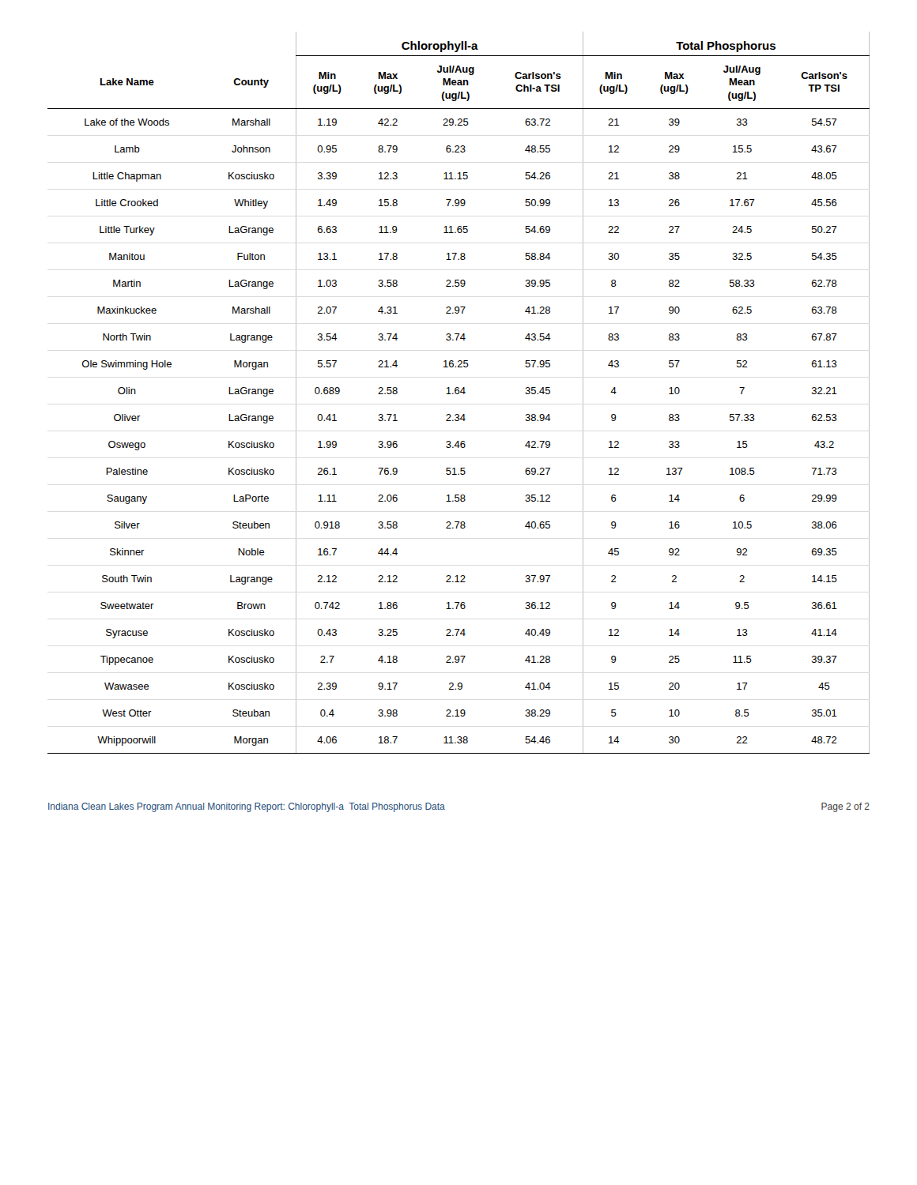| | | Chlorophyll-a | Total Phosphorus |
| --- | --- | --- | --- |
| Lake Name | County | Min (ug/L) | Max (ug/L) | Jul/Aug Mean (ug/L) | Carlson's Chl-a TSI | Min (ug/L) | Max (ug/L) | Jul/Aug Mean (ug/L) | Carlson's TP TSI |
| Lake of the Woods | Marshall | 1.19 | 42.2 | 29.25 | 63.72 | 21 | 39 | 33 | 54.57 |
| Lamb | Johnson | 0.95 | 8.79 | 6.23 | 48.55 | 12 | 29 | 15.5 | 43.67 |
| Little Chapman | Kosciusko | 3.39 | 12.3 | 11.15 | 54.26 | 21 | 38 | 21 | 48.05 |
| Little Crooked | Whitley | 1.49 | 15.8 | 7.99 | 50.99 | 13 | 26 | 17.67 | 45.56 |
| Little Turkey | LaGrange | 6.63 | 11.9 | 11.65 | 54.69 | 22 | 27 | 24.5 | 50.27 |
| Manitou | Fulton | 13.1 | 17.8 | 17.8 | 58.84 | 30 | 35 | 32.5 | 54.35 |
| Martin | LaGrange | 1.03 | 3.58 | 2.59 | 39.95 | 8 | 82 | 58.33 | 62.78 |
| Maxinkuckee | Marshall | 2.07 | 4.31 | 2.97 | 41.28 | 17 | 90 | 62.5 | 63.78 |
| North Twin | Lagrange | 3.54 | 3.74 | 3.74 | 43.54 | 83 | 83 | 83 | 67.87 |
| Ole Swimming Hole | Morgan | 5.57 | 21.4 | 16.25 | 57.95 | 43 | 57 | 52 | 61.13 |
| Olin | LaGrange | 0.689 | 2.58 | 1.64 | 35.45 | 4 | 10 | 7 | 32.21 |
| Oliver | LaGrange | 0.41 | 3.71 | 2.34 | 38.94 | 9 | 83 | 57.33 | 62.53 |
| Oswego | Kosciusko | 1.99 | 3.96 | 3.46 | 42.79 | 12 | 33 | 15 | 43.2 |
| Palestine | Kosciusko | 26.1 | 76.9 | 51.5 | 69.27 | 12 | 137 | 108.5 | 71.73 |
| Saugany | LaPorte | 1.11 | 2.06 | 1.58 | 35.12 | 6 | 14 | 6 | 29.99 |
| Silver | Steuben | 0.918 | 3.58 | 2.78 | 40.65 | 9 | 16 | 10.5 | 38.06 |
| Skinner | Noble | 16.7 | 44.4 | | | 45 | 92 | 92 | 69.35 |
| South Twin | Lagrange | 2.12 | 2.12 | 2.12 | 37.97 | 2 | 2 | 2 | 14.15 |
| Sweetwater | Brown | 0.742 | 1.86 | 1.76 | 36.12 | 9 | 14 | 9.5 | 36.61 |
| Syracuse | Kosciusko | 0.43 | 3.25 | 2.74 | 40.49 | 12 | 14 | 13 | 41.14 |
| Tippecanoe | Kosciusko | 2.7 | 4.18 | 2.97 | 41.28 | 9 | 25 | 11.5 | 39.37 |
| Wawasee | Kosciusko | 2.39 | 9.17 | 2.9 | 41.04 | 15 | 20 | 17 | 45 |
| West Otter | Steuban | 0.4 | 3.98 | 2.19 | 38.29 | 5 | 10 | 8.5 | 35.01 |
| Whippoorwill | Morgan | 4.06 | 18.7 | 11.38 | 54.46 | 14 | 30 | 22 | 48.72 |
Indiana Clean Lakes Program Annual Monitoring Report: Chlorophyll-a Total Phosphorus Data Page 2 of 2